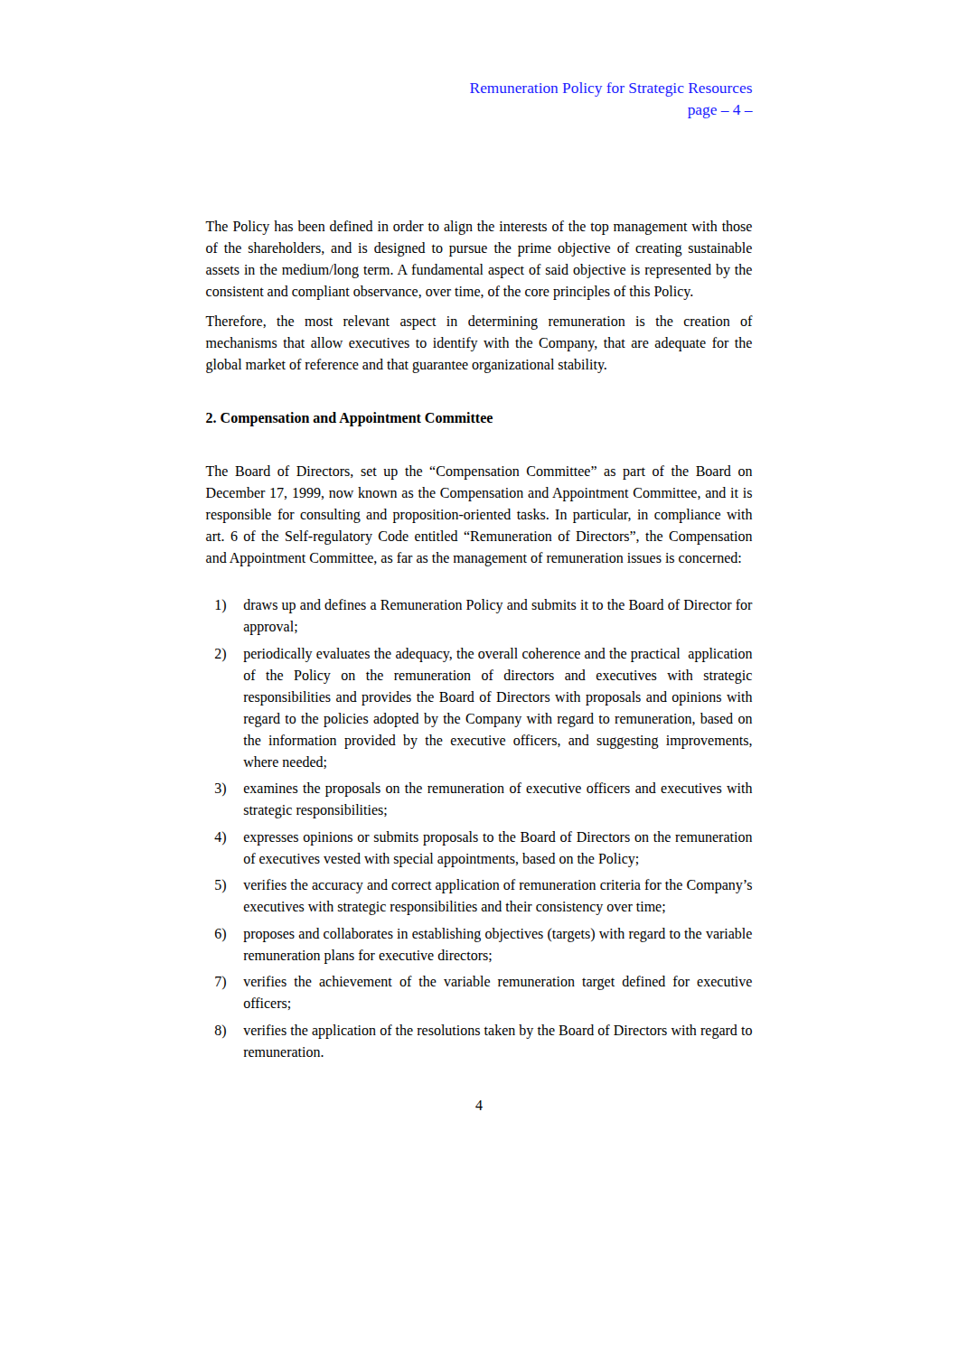Remuneration Policy for Strategic Resources page – 4 –
The Policy has been defined in order to align the interests of the top management with those of the shareholders, and is designed to pursue the prime objective of creating sustainable assets in the medium/long term. A fundamental aspect of said objective is represented by the consistent and compliant observance, over time, of the core principles of this Policy.
Therefore, the most relevant aspect in determining remuneration is the creation of mechanisms that allow executives to identify with the Company, that are adequate for the global market of reference and that guarantee organizational stability.
2. Compensation and Appointment Committee
The Board of Directors, set up the “Compensation Committee” as part of the Board on December 17, 1999, now known as the Compensation and Appointment Committee, and it is responsible for consulting and proposition-oriented tasks. In particular, in compliance with art. 6 of the Self-regulatory Code entitled “Remuneration of Directors”, the Compensation and Appointment Committee, as far as the management of remuneration issues is concerned:
draws up and defines a Remuneration Policy and submits it to the Board of Director for approval;
periodically evaluates the adequacy, the overall coherence and the practical application of the Policy on the remuneration of directors and executives with strategic responsibilities and provides the Board of Directors with proposals and opinions with regard to the policies adopted by the Company with regard to remuneration, based on the information provided by the executive officers, and suggesting improvements, where needed;
examines the proposals on the remuneration of executive officers and executives with strategic responsibilities;
expresses opinions or submits proposals to the Board of Directors on the remuneration of executives vested with special appointments, based on the Policy;
verifies the accuracy and correct application of remuneration criteria for the Company’s executives with strategic responsibilities and their consistency over time;
proposes and collaborates in establishing objectives (targets) with regard to the variable remuneration plans for executive directors;
verifies the achievement of the variable remuneration target defined for executive officers;
verifies the application of the resolutions taken by the Board of Directors with regard to remuneration.
4